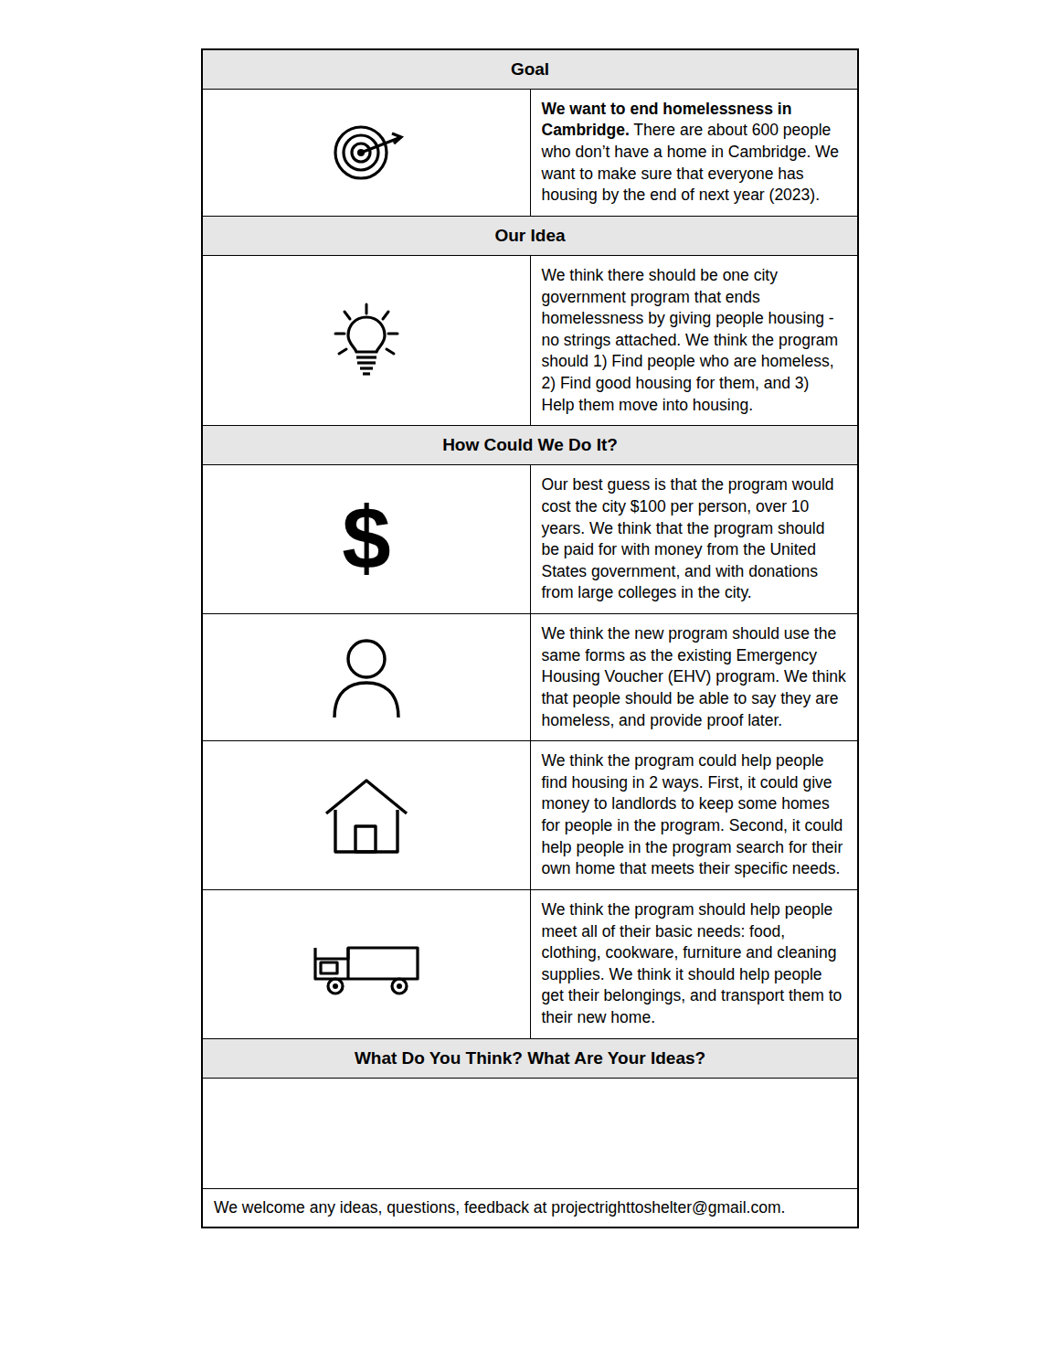| Goal |
| --- |
| | We want to end homelessness in Cambridge. There are about 600 people who don’t have a home in Cambridge. We want to make sure that everyone has housing by the end of next year (2023). |
| Our Idea |
| | We think there should be one city government program that ends homelessness by giving people housing - no strings attached. We think the program should 1) Find people who are homeless, 2) Find good housing for them, and 3) Help them move into housing. |
| How Could We Do It? |
| $ | Our best guess is that the program would cost the city $100 per person, over 10 years. We think that the program should be paid for with money from the United States government, and with donations from large colleges in the city. |
| | We think the new program should use the same forms as the existing Emergency Housing Voucher (EHV) program. We think that people should be able to say they are homeless, and provide proof later. |
| | We think the program could help people find housing in 2 ways. First, it could give money to landlords to keep some homes for people in the program. Second, it could help people in the program search for their own home that meets their specific needs. |
| | We think the program should help people meet all of their basic needs: food, clothing, cookware, furniture and cleaning supplies. We think it should help people get their belongings, and transport them to their new home. |
| What Do You Think? What Are Your Ideas? |
| We welcome any ideas, questions, feedback at projectrighttoshelter@gmail.com. |